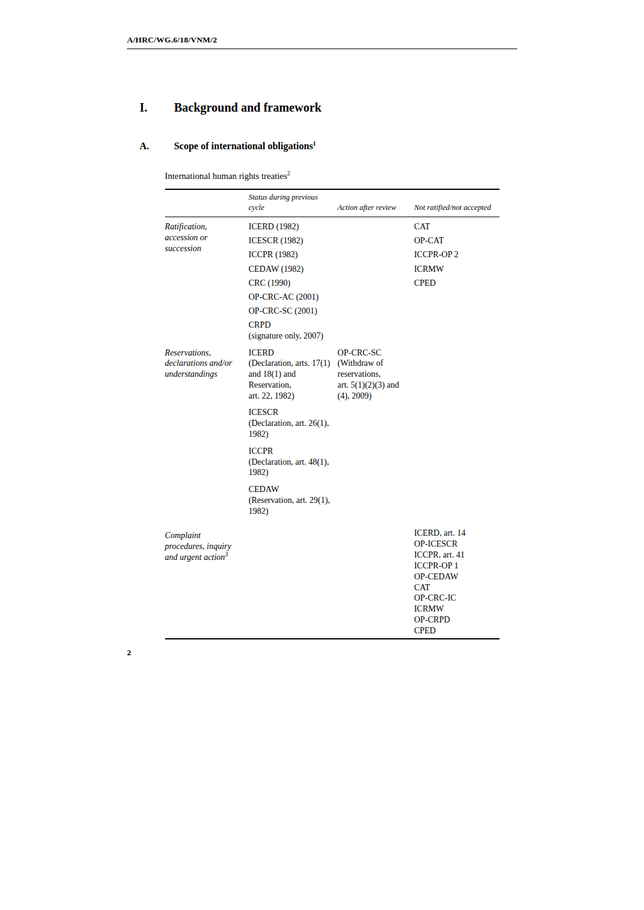A/HRC/WG.6/18/VNM/2
I. Background and framework
A. Scope of international obligations1
International human rights treaties2
| | Status during previous cycle | Action after review | Not ratified/not accepted |
| --- | --- | --- | --- |
| Ratification, accession or succession | ICERD (1982) | | CAT |
| ICESCR (1982) | | OP-CAT |
| ICCPR (1982) | | ICCPR-OP 2 |
| CEDAW (1982) | | ICRMW |
| CRC (1990) | | CPED |
| OP-CRC-AC (2001) | | |
| OP-CRC-SC (2001) | | |
| CRPD (signature only, 2007) | | |
| Reservations, declarations and/or understandings | ICERD (Declaration, arts. 17(1) and 18(1) and Reservation, art. 22, 1982) | OP-CRC-SC (Withdraw of reservations, art. 5(1)(2)(3) and (4), 2009) | |
| ICESCR (Declaration, art. 26(1), 1982) | | |
| ICCPR (Declaration, art. 48(1), 1982) | | |
| CEDAW (Reservation, art. 29(1), 1982) | | |
| Complaint procedures, inquiry and urgent action 3 | | | ICERD, art. 14 OP-ICESCR ICCPR, art. 41 ICCPR-OP 1 OP-CEDAW CAT OP-CRC-IC ICRMW OP-CRPD CPED |
2